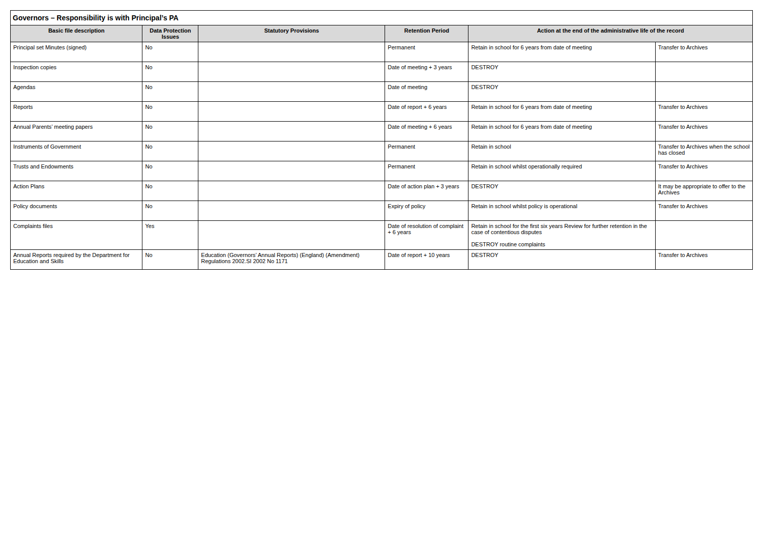Governors – Responsibility is with Principal’s PA
| Basic file description | Data Protection Issues | Statutory Provisions | Retention Period | Action at the end of the administrative life of the record |
| --- | --- | --- | --- | --- |
| Principal set Minutes (signed) | No | | Permanent | Retain in school for 6 years from date of meeting | Transfer to Archives |
| Inspection copies | No | | Date of meeting + 3 years | DESTROY | |
| Agendas | No | | Date of meeting | DESTROY | |
| Reports | No | | Date of report + 6 years | Retain in school for 6 years from date of meeting | Transfer to Archives |
| Annual Parents’ meeting papers | No | | Date of meeting + 6 years | Retain in school for 6 years from date of meeting | Transfer to Archives |
| Instruments of Government | No | | Permanent | Retain in school | Transfer to Archives when the school has closed |
| Trusts and Endowments | No | | Permanent | Retain in school whilst operationally required | Transfer to Archives |
| Action Plans | No | | Date of action plan + 3 years | DESTROY | It may be appropriate to offer to the Archives |
| Policy documents | No | | Expiry of policy | Retain in school whilst policy is operational | Transfer to Archives |
| Complaints files | Yes | | Date of resolution of complaint + 6 years | Retain in school for the first six years Review for further retention in the case of contentious disputes DESTROY routine complaints | |
| Annual Reports required by the Department for Education and Skills | No | Education (Governors’ Annual Reports) (England) (Amendment) Regulations 2002.SI 2002 No 1171 | Date of report + 10 years | DESTROY | Transfer to Archives |